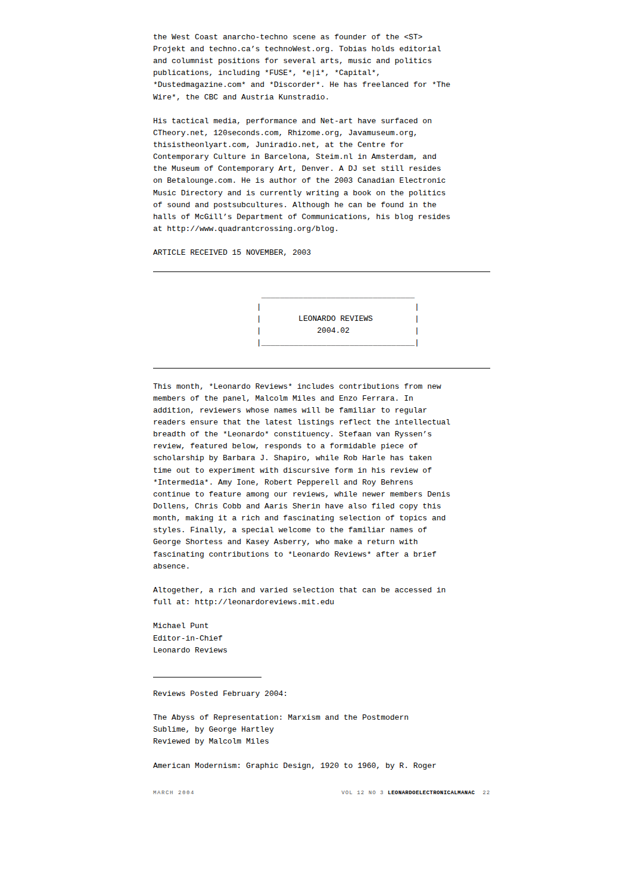the West Coast anarcho-techno scene as founder of the <ST> Projekt and techno.ca’s technoWest.org. Tobias holds editorial and columnist positions for several arts, music and politics publications, including *FUSE*, *e|i*, *Capital*, *Dustedmagazine.com* and *Discorder*. He has freelanced for *The Wire*, the CBC and Austria Kunstradio.
His tactical media, performance and Net-art have surfaced on CTheory.net, 120seconds.com, Rhizome.org, Javamuseum.org, thisistheonlyart.com, Juniradio.net, at the Centre for Contemporary Culture in Barcelona, Steim.nl in Amsterdam, and the Museum of Contemporary Art, Denver. A DJ set still resides on Betalounge.com. He is author of the 2003 Canadian Electronic Music Directory and is currently writing a book on the politics of sound and postsubcultures. Although he can be found in the halls of McGill’s Department of Communications, his blog resides at http://www.quadrantcrossing.org/blog.
ARTICLE RECEIVED 15 NOVEMBER, 2003
        _________________________________
       |                                 |
       |        LEONARDO REVIEWS         |
       |            2004.02              |
       |_________________________________|
This month, *Leonardo Reviews* includes contributions from new members of the panel, Malcolm Miles and Enzo Ferrara. In addition, reviewers whose names will be familiar to regular readers ensure that the latest listings reflect the intellectual breadth of the *Leonardo* constituency. Stefaan van Ryssen’s review, featured below, responds to a formidable piece of scholarship by Barbara J. Shapiro, while Rob Harle has taken time out to experiment with discursive form in his review of *Intermedia*. Amy Ione, Robert Pepperell and Roy Behrens continue to feature among our reviews, while newer members Denis Dollens, Chris Cobb and Aaris Sherin have also filed copy this month, making it a rich and fascinating selection of topics and styles. Finally, a special welcome to the familiar names of George Shortess and Kasey Asberry, who make a return with fascinating contributions to *Leonardo Reviews* after a brief absence.
Altogether, a rich and varied selection that can be accessed in full at: http://leonardoreviews.mit.edu
Michael Punt Editor-in-Chief Leonardo Reviews
Reviews Posted February 2004:
The Abyss of Representation: Marxism and the Postmodern Sublime, by George Hartley Reviewed by Malcolm Miles
American Modernism: Graphic Design, 1920 to 1960, by R. Roger
MARCH 2004 VOL 12 NO 3 LEONARDOELECTRONICALMANAC 22